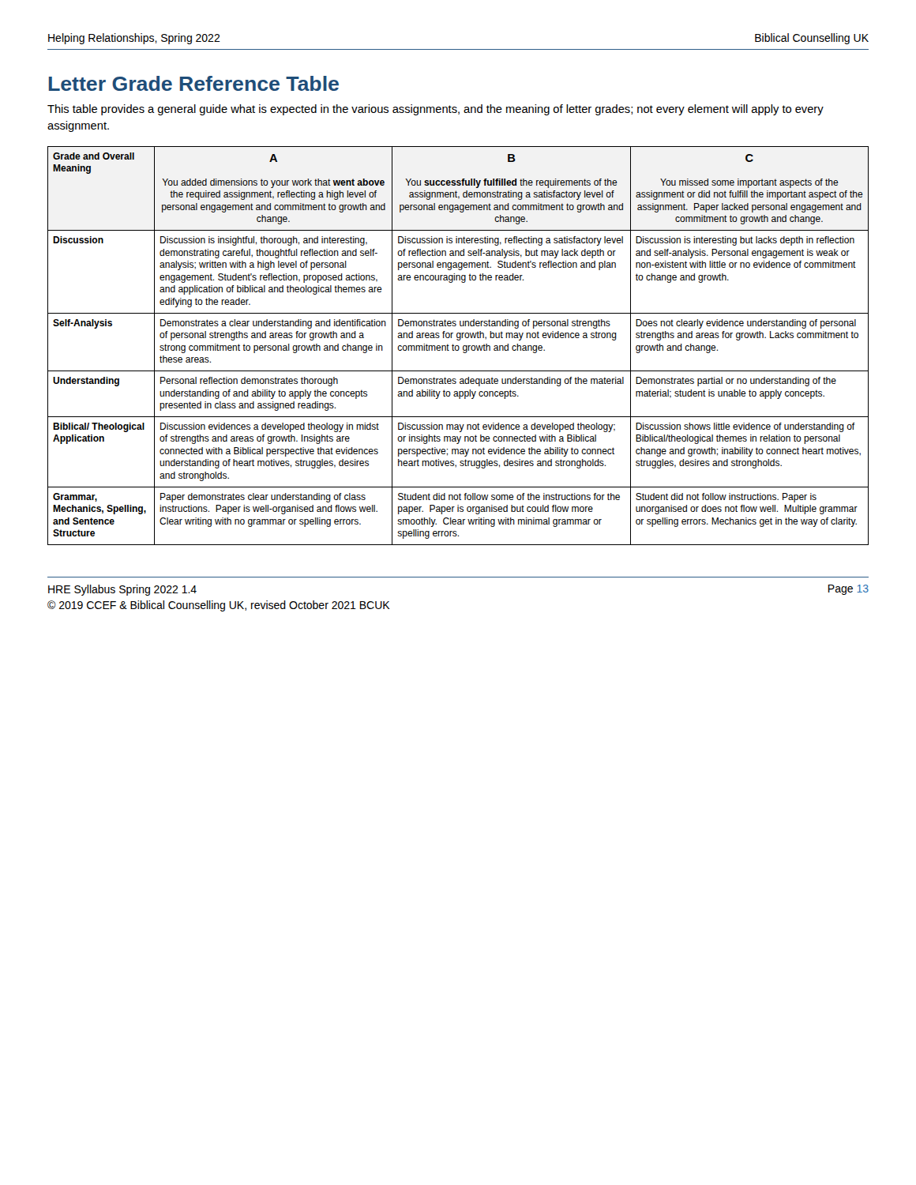Helping Relationships, Spring 2022 Biblical Counselling UK
Letter Grade Reference Table
This table provides a general guide what is expected in the various assignments, and the meaning of letter grades; not every element will apply to every assignment.
| Grade and Overall Meaning | A You added dimensions to your work that went above the required assignment, reflecting a high level of personal engagement and commitment to growth and change. | B You successfully fulfilled the requirements of the assignment, demonstrating a satisfactory level of personal engagement and commitment to growth and change. | C You missed some important aspects of the assignment or did not fulfill the important aspect of the assignment. Paper lacked personal engagement and commitment to growth and change. |
| --- | --- | --- | --- |
| Discussion | Discussion is insightful, thorough, and interesting, demonstrating careful, thoughtful reflection and self-analysis; written with a high level of personal engagement. Student's reflection, proposed actions, and application of biblical and theological themes are edifying to the reader. | Discussion is interesting, reflecting a satisfactory level of reflection and self-analysis, but may lack depth or personal engagement. Student's reflection and plan are encouraging to the reader. | Discussion is interesting but lacks depth in reflection and self-analysis. Personal engagement is weak or non-existent with little or no evidence of commitment to change and growth. |
| Self-Analysis | Demonstrates a clear understanding and identification of personal strengths and areas for growth and a strong commitment to personal growth and change in these areas. | Demonstrates understanding of personal strengths and areas for growth, but may not evidence a strong commitment to growth and change. | Does not clearly evidence understanding of personal strengths and areas for growth. Lacks commitment to growth and change. |
| Understanding | Personal reflection demonstrates thorough understanding of and ability to apply the concepts presented in class and assigned readings. | Demonstrates adequate understanding of the material and ability to apply concepts. | Demonstrates partial or no understanding of the material; student is unable to apply concepts. |
| Biblical/ Theological Application | Discussion evidences a developed theology in midst of strengths and areas of growth. Insights are connected with a Biblical perspective that evidences understanding of heart motives, struggles, desires and strongholds. | Discussion may not evidence a developed theology; or insights may not be connected with a Biblical perspective; may not evidence the ability to connect heart motives, struggles, desires and strongholds. | Discussion shows little evidence of understanding of Biblical/theological themes in relation to personal change and growth; inability to connect heart motives, struggles, desires and strongholds. |
| Grammar, Mechanics, Spelling, and Sentence Structure | Paper demonstrates clear understanding of class instructions. Paper is well-organised and flows well. Clear writing with no grammar or spelling errors. | Student did not follow some of the instructions for the paper. Paper is organised but could flow more smoothly. Clear writing with minimal grammar or spelling errors. | Student did not follow instructions. Paper is unorganised or does not flow well. Multiple grammar or spelling errors. Mechanics get in the way of clarity. |
HRE Syllabus Spring 2022 1.4
© 2019 CCEF & Biblical Counselling UK, revised October 2021 BCUK
Page 13